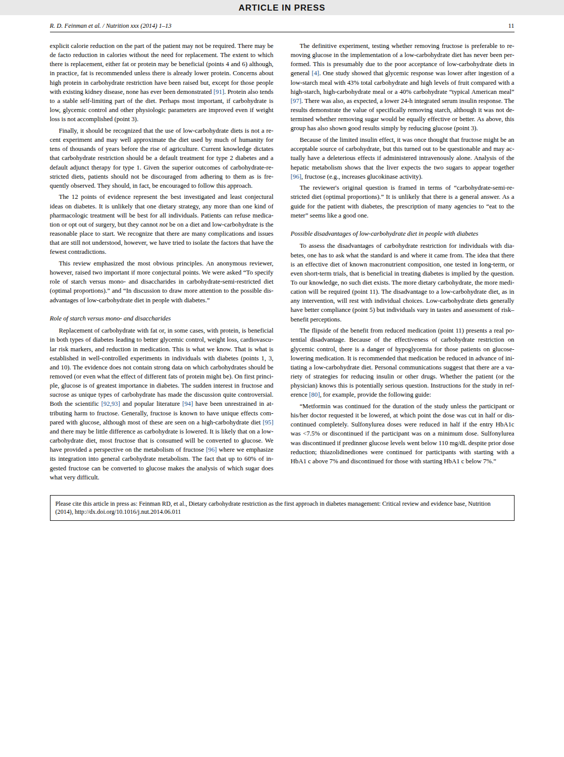ARTICLE IN PRESS
R. D. Feinman et al. / Nutrition xxx (2014) 1–13 11
explicit calorie reduction on the part of the patient may not be required. There may be de facto reduction in calories without the need for replacement. The extent to which there is replacement, either fat or protein may be beneficial (points 4 and 6) although, in practice, fat is recommended unless there is already lower protein. Concerns about high protein in carbohydrate restriction have been raised but, except for those people with existing kidney disease, none has ever been demonstrated [91]. Protein also tends to a stable self-limiting part of the diet. Perhaps most important, if carbohydrate is low, glycemic control and other physiologic parameters are improved even if weight loss is not accomplished (point 3).
Finally, it should be recognized that the use of low-carbohydrate diets is not a recent experiment and may well approximate the diet used by much of humanity for tens of thousands of years before the rise of agriculture. Current knowledge dictates that carbohydrate restriction should be a default treatment for type 2 diabetes and a default adjunct therapy for type 1. Given the superior outcomes of carbohydrate-restricted diets, patients should not be discouraged from adhering to them as is frequently observed. They should, in fact, be encouraged to follow this approach.
The 12 points of evidence represent the best investigated and least conjectural ideas on diabetes. It is unlikely that one dietary strategy, any more than one kind of pharmacologic treatment will be best for all individuals. Patients can refuse medication or opt out of surgery, but they cannot not be on a diet and low-carbohydrate is the reasonable place to start. We recognize that there are many complications and issues that are still not understood, however, we have tried to isolate the factors that have the fewest contradictions.
This review emphasized the most obvious principles. An anonymous reviewer, however, raised two important if more conjectural points. We were asked “To specify role of starch versus mono- and disaccharides in carbohydrate-semi-restricted diet (optimal proportions).” and “In discussion to draw more attention to the possible disadvantages of low-carbohydrate diet in people with diabetes.”
Role of starch versus mono- and disaccharides
Replacement of carbohydrate with fat or, in some cases, with protein, is beneficial in both types of diabetes leading to better glycemic control, weight loss, cardiovascular risk markers, and reduction in medication. This is what we know. That is what is established in well-controlled experiments in individuals with diabetes (points 1, 3, and 10). The evidence does not contain strong data on which carbohydrates should be removed (or even what the effect of different fats of protein might be). On first principle, glucose is of greatest importance in diabetes. The sudden interest in fructose and sucrose as unique types of carbohydrate has made the discussion quite controversial. Both the scientific [92,93] and popular literature [94] have been unrestrained in attributing harm to fructose. Generally, fructose is known to have unique effects compared with glucose, although most of these are seen on a high-carbohydrate diet [95] and there may be little difference as carbohydrate is lowered. It is likely that on a low-carbohydrate diet, most fructose that is consumed will be converted to glucose. We have provided a perspective on the metabolism of fructose [96] where we emphasize its integration into general carbohydrate metabolism. The fact that up to 60% of ingested fructose can be converted to glucose makes the analysis of which sugar does what very difficult.
The definitive experiment, testing whether removing fructose is preferable to removing glucose in the implementation of a low-carbohydrate diet has never been performed. This is presumably due to the poor acceptance of low-carbohydrate diets in general [4]. One study showed that glycemic response was lower after ingestion of a low-starch meal with 43% total carbohydrate and high levels of fruit compared with a high-starch, high-carbohydrate meal or a 40% carbohydrate “typical American meal” [97]. There was also, as expected, a lower 24-h integrated serum insulin response. The results demonstrate the value of specifically removing starch, although it was not determined whether removing sugar would be equally effective or better. As above, this group has also shown good results simply by reducing glucose (point 3).
Because of the limited insulin effect, it was once thought that fructose might be an acceptable source of carbohydrate, but this turned out to be questionable and may actually have a deleterious effects if administered intravenously alone. Analysis of the hepatic metabolism shows that the liver expects the two sugars to appear together [96], fructose (e.g., increases glucokinase activity).
The reviewer's original question is framed in terms of “carbohydrate-semi-restricted diet (optimal proportions).” It is unlikely that there is a general answer. As a guide for the patient with diabetes, the prescription of many agencies to “eat to the meter” seems like a good one.
Possible disadvantages of low-carbohydrate diet in people with diabetes
To assess the disadvantages of carbohydrate restriction for individuals with diabetes, one has to ask what the standard is and where it came from. The idea that there is an effective diet of known macronutrient composition, one tested in long-term, or even short-term trials, that is beneficial in treating diabetes is implied by the question. To our knowledge, no such diet exists. The more dietary carbohydrate, the more medication will be required (point 11). The disadvantage to a low-carbohydrate diet, as in any intervention, will rest with individual choices. Low-carbohydrate diets generally have better compliance (point 5) but individuals vary in tastes and assessment of risk–benefit perceptions.
The flipside of the benefit from reduced medication (point 11) presents a real potential disadvantage. Because of the effectiveness of carbohydrate restriction on glycemic control, there is a danger of hypoglycemia for those patients on glucose-lowering medication. It is recommended that medication be reduced in advance of initiating a low-carbohydrate diet. Personal communications suggest that there are a variety of strategies for reducing insulin or other drugs. Whether the patient (or the physician) knows this is potentially serious question. Instructions for the study in reference [80], for example, provide the following guide:
“Metformin was continued for the duration of the study unless the participant or his/her doctor requested it be lowered, at which point the dose was cut in half or discontinued completely. Sulfonylurea doses were reduced in half if the entry HbA1c was <7.5% or discontinued if the participant was on a minimum dose. Sulfonylurea was discontinued if predinner glucose levels went below 110 mg/dL despite prior dose reduction; thiazolidinediones were continued for participants with starting with a HbA1 c above 7% and discontinued for those with starting HbA1 c below 7%.”
Please cite this article in press as: Feinman RD, et al., Dietary carbohydrate restriction as the first approach in diabetes management: Critical review and evidence base, Nutrition (2014), http://dx.doi.org/10.1016/j.nut.2014.06.011